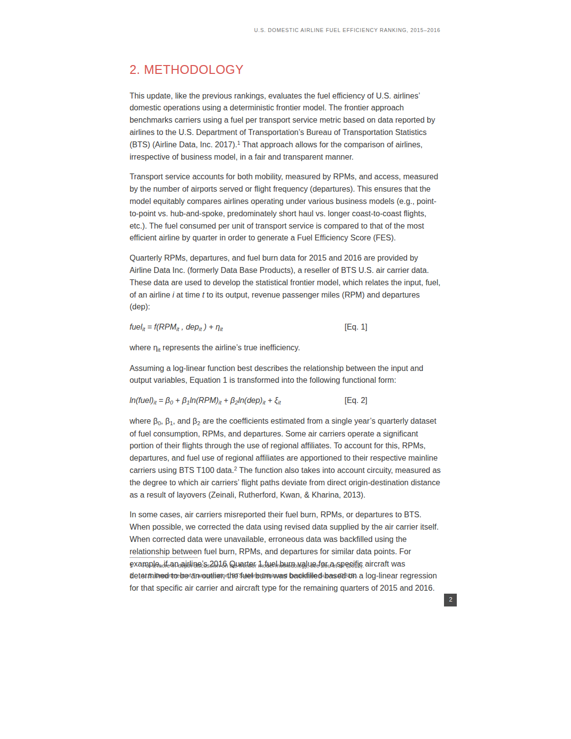U.S. Domestic Airline Fuel Efficiency Ranking, 2015–2016
2. METHODOLOGY
This update, like the previous rankings, evaluates the fuel efficiency of U.S. airlines’ domestic operations using a deterministic frontier model. The frontier approach benchmarks carriers using a fuel per transport service metric based on data reported by airlines to the U.S. Department of Transportation’s Bureau of Transportation Statistics (BTS) (Airline Data, Inc. 2017).1 That approach allows for the comparison of airlines, irrespective of business model, in a fair and transparent manner.
Transport service accounts for both mobility, measured by RPMs, and access, measured by the number of airports served or flight frequency (departures). This ensures that the model equitably compares airlines operating under various business models (e.g., point-to-point vs. hub-and-spoke, predominately short haul vs. longer coast-to-coast flights, etc.). The fuel consumed per unit of transport service is compared to that of the most efficient airline by quarter in order to generate a Fuel Efficiency Score (FES).
Quarterly RPMs, departures, and fuel burn data for 2015 and 2016 are provided by Airline Data Inc. (formerly Data Base Products), a reseller of BTS U.S. air carrier data. These data are used to develop the statistical frontier model, which relates the input, fuel, of an airline i at time t to its output, revenue passenger miles (RPM) and departures (dep):
fuelit = f(RPMit , depit ) + ηit[Eq. 1]
where ηit represents the airline’s true inefficiency.
Assuming a log-linear function best describes the relationship between the input and output variables, Equation 1 is transformed into the following functional form:
ln(fuel)it = β0 + β1ln(RPM)it + β2ln(dep)it + ξit[Eq. 2]
where β0, β1, and β2 are the coefficients estimated from a single year’s quarterly dataset of fuel consumption, RPMs, and departures. Some air carriers operate a significant portion of their flights through the use of regional affiliates. To account for this, RPMs, departures, and fuel use of regional affiliates are apportioned to their respective mainline carriers using BTS T100 data.2 The function also takes into account circuity, measured as the degree to which air carriers’ flight paths deviate from direct origin-destination distance as a result of layovers (Zeinali, Rutherford, Kwan, & Kharina, 2013).
In some cases, air carriers misreported their fuel burn, RPMs, or departures to BTS. When possible, we corrected the data using revised data supplied by the air carrier itself. When corrected data were unavailable, erroneous data was backfilled using the relationship between fuel burn, RPMs, and departures for similar data points. For example, if an airline’s 2016 Quarter 1 fuel burn value for a specific aircraft was determined to be an outlier, the fuel burn was backfilled based on a log-linear regression for that specific air carrier and aircraft type for the remaining quarters of 2015 and 2016.
1 For a more in-depth discussion on the frontier model methodology, see Zou et al. (2012).
2 U.S. Department of Transportation, BTS Airline Origin and Destination Survey (DB1B).
2